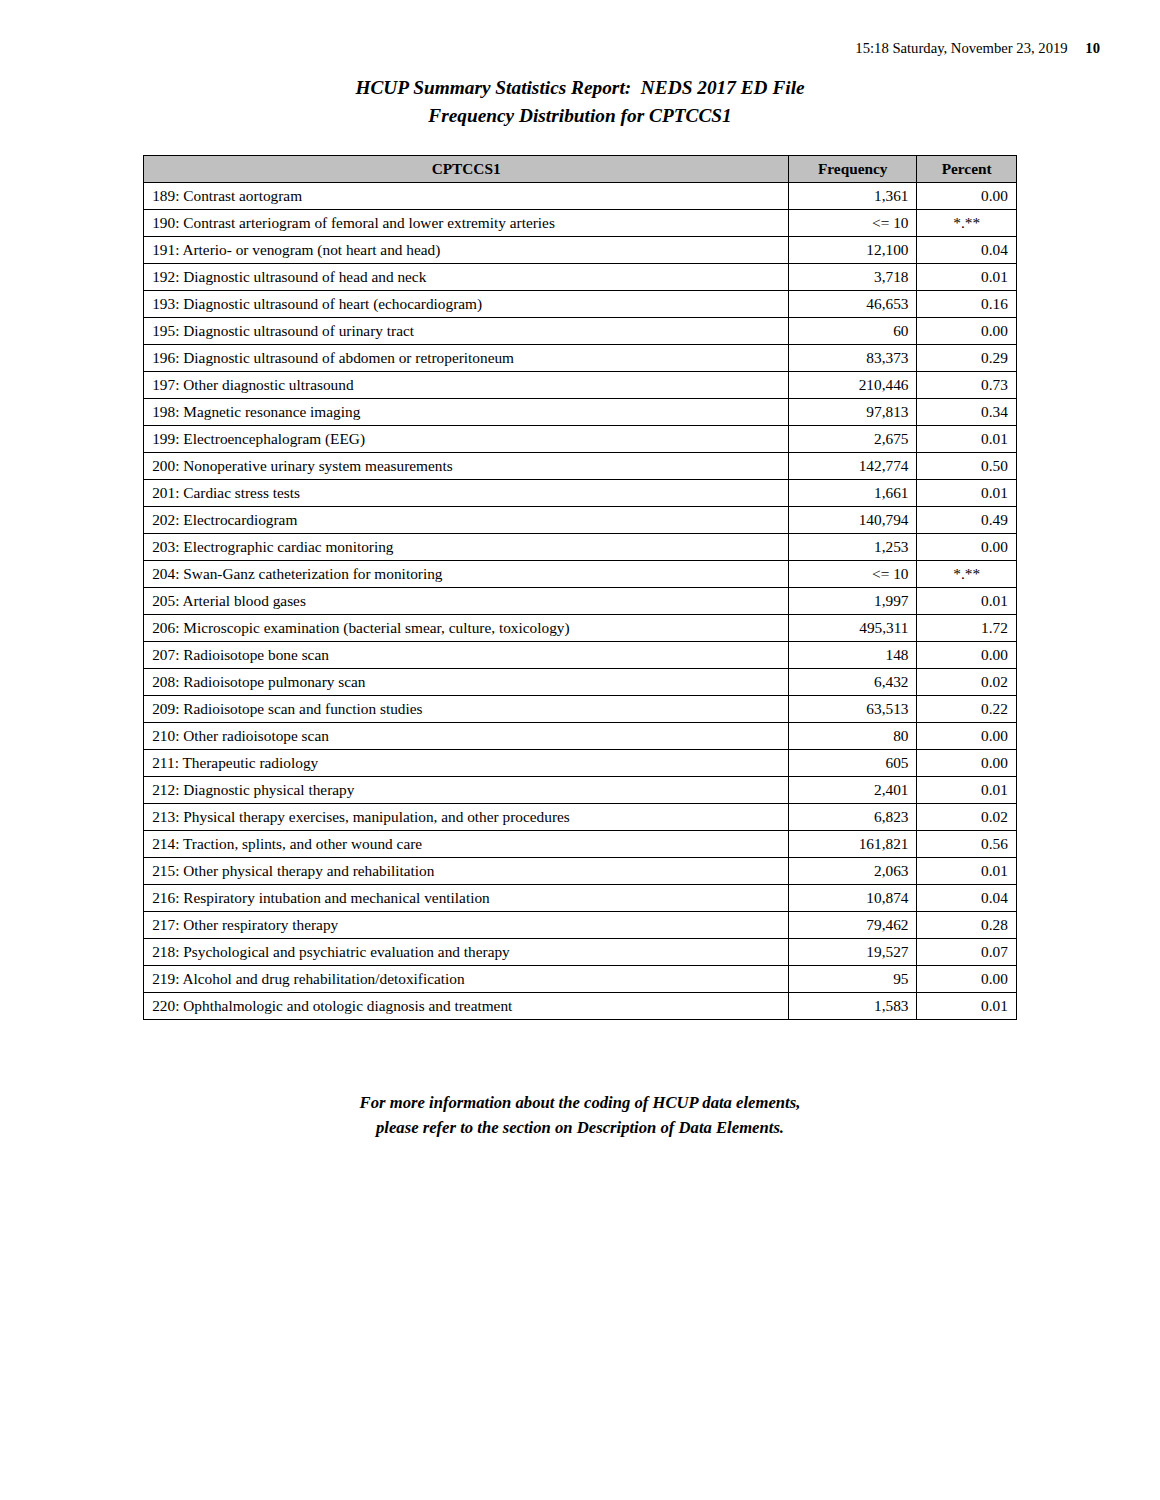15:18 Saturday, November 23, 2019 10
HCUP Summary Statistics Report: NEDS 2017 ED File
Frequency Distribution for CPTCCS1
Frequency Distribution for CPTCCS1
| CPTCCS1 | Frequency | Percent |
| --- | --- | --- |
| 189: Contrast aortogram | 1,361 | 0.00 |
| 190: Contrast arteriogram of femoral and lower extremity arteries | <= 10 | *.** |
| 191: Arterio- or venogram (not heart and head) | 12,100 | 0.04 |
| 192: Diagnostic ultrasound of head and neck | 3,718 | 0.01 |
| 193: Diagnostic ultrasound of heart (echocardiogram) | 46,653 | 0.16 |
| 195: Diagnostic ultrasound of urinary tract | 60 | 0.00 |
| 196: Diagnostic ultrasound of abdomen or retroperitoneum | 83,373 | 0.29 |
| 197: Other diagnostic ultrasound | 210,446 | 0.73 |
| 198: Magnetic resonance imaging | 97,813 | 0.34 |
| 199: Electroencephalogram (EEG) | 2,675 | 0.01 |
| 200: Nonoperative urinary system measurements | 142,774 | 0.50 |
| 201: Cardiac stress tests | 1,661 | 0.01 |
| 202: Electrocardiogram | 140,794 | 0.49 |
| 203: Electrographic cardiac monitoring | 1,253 | 0.00 |
| 204: Swan-Ganz catheterization for monitoring | <= 10 | *.** |
| 205: Arterial blood gases | 1,997 | 0.01 |
| 206: Microscopic examination (bacterial smear, culture, toxicology) | 495,311 | 1.72 |
| 207: Radioisotope bone scan | 148 | 0.00 |
| 208: Radioisotope pulmonary scan | 6,432 | 0.02 |
| 209: Radioisotope scan and function studies | 63,513 | 0.22 |
| 210: Other radioisotope scan | 80 | 0.00 |
| 211: Therapeutic radiology | 605 | 0.00 |
| 212: Diagnostic physical therapy | 2,401 | 0.01 |
| 213: Physical therapy exercises, manipulation, and other procedures | 6,823 | 0.02 |
| 214: Traction, splints, and other wound care | 161,821 | 0.56 |
| 215: Other physical therapy and rehabilitation | 2,063 | 0.01 |
| 216: Respiratory intubation and mechanical ventilation | 10,874 | 0.04 |
| 217: Other respiratory therapy | 79,462 | 0.28 |
| 218: Psychological and psychiatric evaluation and therapy | 19,527 | 0.07 |
| 219: Alcohol and drug rehabilitation/detoxification | 95 | 0.00 |
| 220: Ophthalmologic and otologic diagnosis and treatment | 1,583 | 0.01 |
For more information about the coding of HCUP data elements,
please refer to the section on Description of Data Elements.